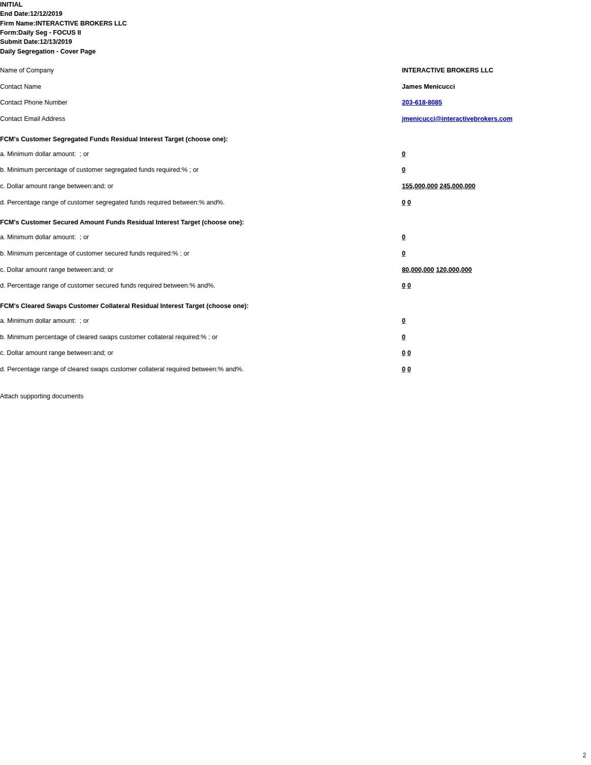INITIAL
End Date:12/12/2019
Firm Name:INTERACTIVE BROKERS LLC
Form:Daily Seg - FOCUS II
Submit Date:12/13/2019
Daily Segregation - Cover Page
| Name of Company | INTERACTIVE BROKERS LLC |
| Contact Name | James Menicucci |
| Contact Phone Number | 203-618-8085 |
| Contact Email Address | jmenicucci@interactivebrokers.com |
FCM's Customer Segregated Funds Residual Interest Target (choose one):
| a. Minimum dollar amount: ; or | 0 |
| b. Minimum percentage of customer segregated funds required:% ; or | 0 |
| c. Dollar amount range between:and; or | 155,000,000 245,000,000 |
| d. Percentage range of customer segregated funds required between:% and%. | 0 0 |
FCM's Customer Secured Amount Funds Residual Interest Target (choose one):
| a. Minimum dollar amount: ; or | 0 |
| b. Minimum percentage of customer secured funds required:% ; or | 0 |
| c. Dollar amount range between:and; or | 80,000,000 120,000,000 |
| d. Percentage range of customer secured funds required between:% and%. | 0 0 |
FCM's Cleared Swaps Customer Collateral Residual Interest Target (choose one):
| a. Minimum dollar amount: ; or | 0 |
| b. Minimum percentage of cleared swaps customer collateral required:% ; or | 0 |
| c. Dollar amount range between:and; or | 0 0 |
| d. Percentage range of cleared swaps customer collateral required between:% and%. | 0 0 |
Attach supporting documents
2